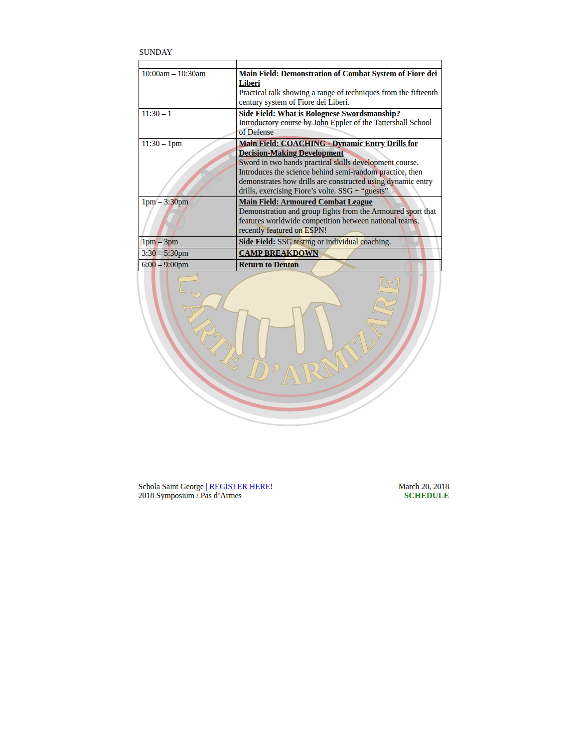SCHOLA SAINT GEORGE L’ARTE D’ARMIZARE
SUNDAY
| 10:00am – 10:30am | Main Field: Demonstration of Combat System of Fiore dei Liberi Practical talk showing a range of techniques from the fifteenth century system of Fiore dei Liberi. |
| 11:30 – 1 | Side Field: What is Bolognese Swordsmanship? Introductory course by John Eppler of the Tattershall School of Defense |
| 11:30 – 1pm | Main Field: COACHING - Dynamic Entry Drills for Decision-Making Development Sword in two hands practical skills development course. Introduces the science behind semi-random practice, then demonstrates how drills are constructed using dynamic entry drills, exercising Fiore’s volte. SSG + “guests” |
| 1pm – 3:30pm | Main Field: Armoured Combat League Demonstration and group fights from the Armoured sport that features worldwide competition between national teams, recently featured on ESPN! |
| 1pm – 3pm | Side Field: SSG testing or individual coaching. |
| 3:30 – 5:30pm | CAMP BREAKDOWN |
| 6:00 – 9:00pm | Return to Denton |
Schola Saint George | REGISTER HERE!
March 20, 2018
2018 Symposium / Pas d’Armes
SCHEDULE